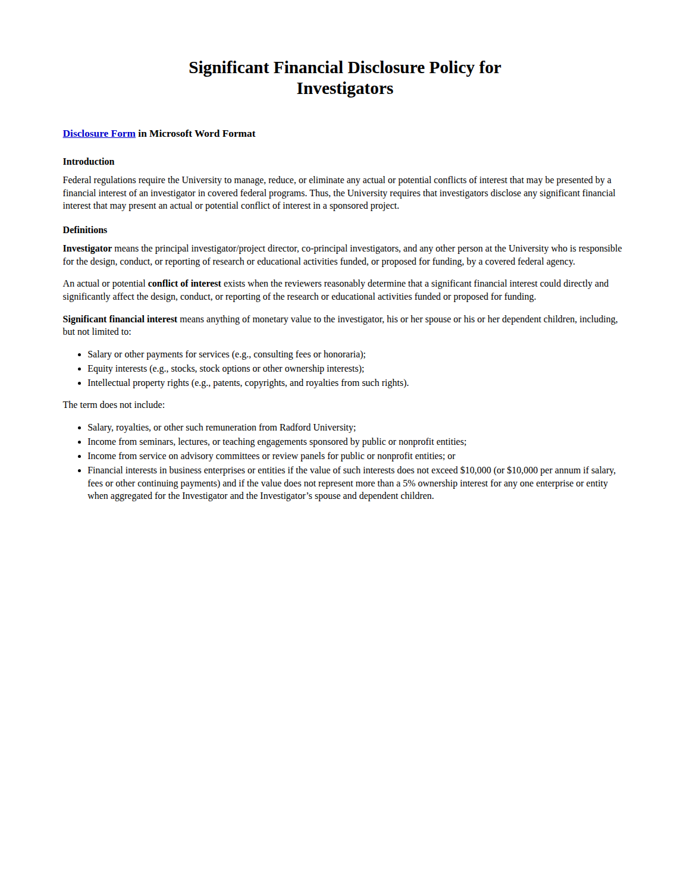Significant Financial Disclosure Policy for
Investigators
Disclosure Form in Microsoft Word Format
Introduction
Federal regulations require the University to manage, reduce, or eliminate any actual or potential conflicts of interest that may be presented by a financial interest of an investigator in covered federal programs. Thus, the University requires that investigators disclose any significant financial interest that may present an actual or potential conflict of interest in a sponsored project.
Definitions
Investigator means the principal investigator/project director, co-principal investigators, and any other person at the University who is responsible for the design, conduct, or reporting of research or educational activities funded, or proposed for funding, by a covered federal agency.
An actual or potential conflict of interest exists when the reviewers reasonably determine that a significant financial interest could directly and significantly affect the design, conduct, or reporting of the research or educational activities funded or proposed for funding.
Significant financial interest means anything of monetary value to the investigator, his or her spouse or his or her dependent children, including, but not limited to:
Salary or other payments for services (e.g., consulting fees or honoraria);
Equity interests (e.g., stocks, stock options or other ownership interests);
Intellectual property rights (e.g., patents, copyrights, and royalties from such rights).
The term does not include:
Salary, royalties, or other such remuneration from Radford University;
Income from seminars, lectures, or teaching engagements sponsored by public or nonprofit entities;
Income from service on advisory committees or review panels for public or nonprofit entities; or
Financial interests in business enterprises or entities if the value of such interests does not exceed $10,000 (or $10,000 per annum if salary, fees or other continuing payments) and if the value does not represent more than a 5% ownership interest for any one enterprise or entity when aggregated for the Investigator and the Investigator’s spouse and dependent children.